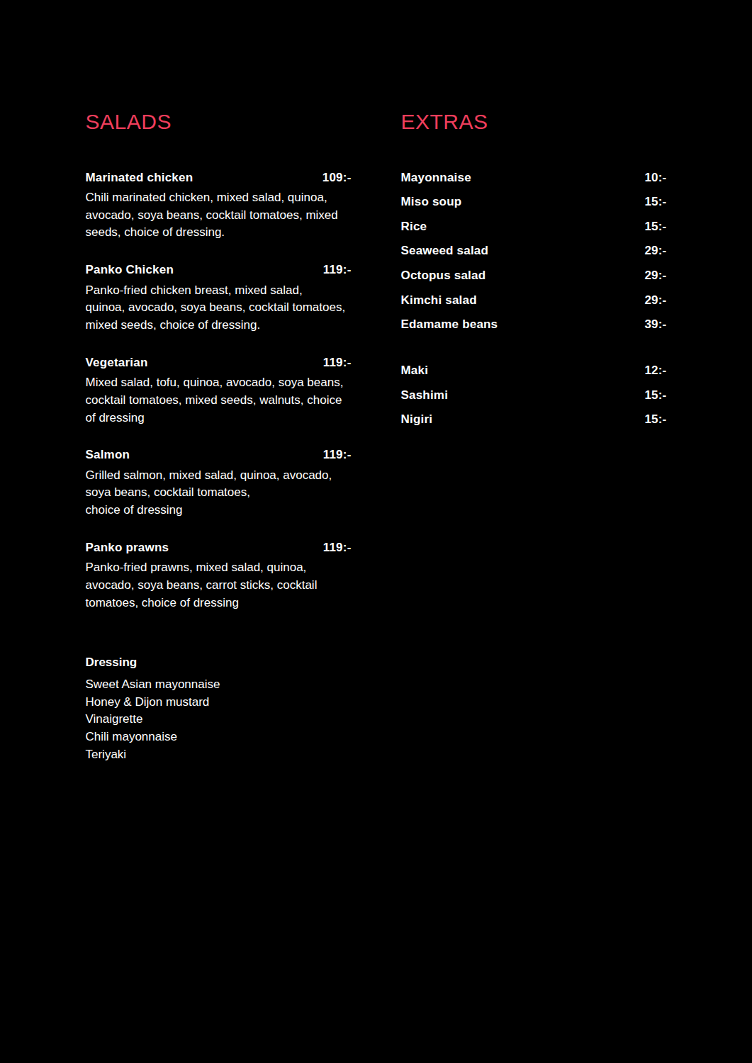SALADS
Marinated chicken 109:-
Chili marinated chicken, mixed salad, quinoa, avocado, soya beans, cocktail tomatoes, mixed seeds, choice of dressing.
Panko Chicken 119:-
Panko-fried chicken breast, mixed salad,
quinoa, avocado, soya beans, cocktail tomatoes, mixed seeds, choice of dressing.
Vegetarian 119:-
Mixed salad, tofu, quinoa, avocado, soya beans, cocktail tomatoes, mixed seeds, walnuts, choice of dressing
Salmon 119:-
Grilled salmon, mixed salad, quinoa, avocado, soya beans, cocktail tomatoes,
choice of dressing
Panko prawns 119:-
Panko-fried prawns, mixed salad, quinoa,
avocado, soya beans, carrot sticks, cocktail tomatoes, choice of dressing
Dressing
Sweet Asian mayonnaise
Honey & Dijon mustard
Vinaigrette
Chili mayonnaise
Teriyaki
EXTRAS
Mayonnaise 10:-
Miso soup 15:-
Rice 15:-
Seaweed salad 29:-
Octopus salad 29:-
Kimchi salad 29:-
Edamame beans 39:-
Maki 12:-
Sashimi 15:-
Nigiri 15:-